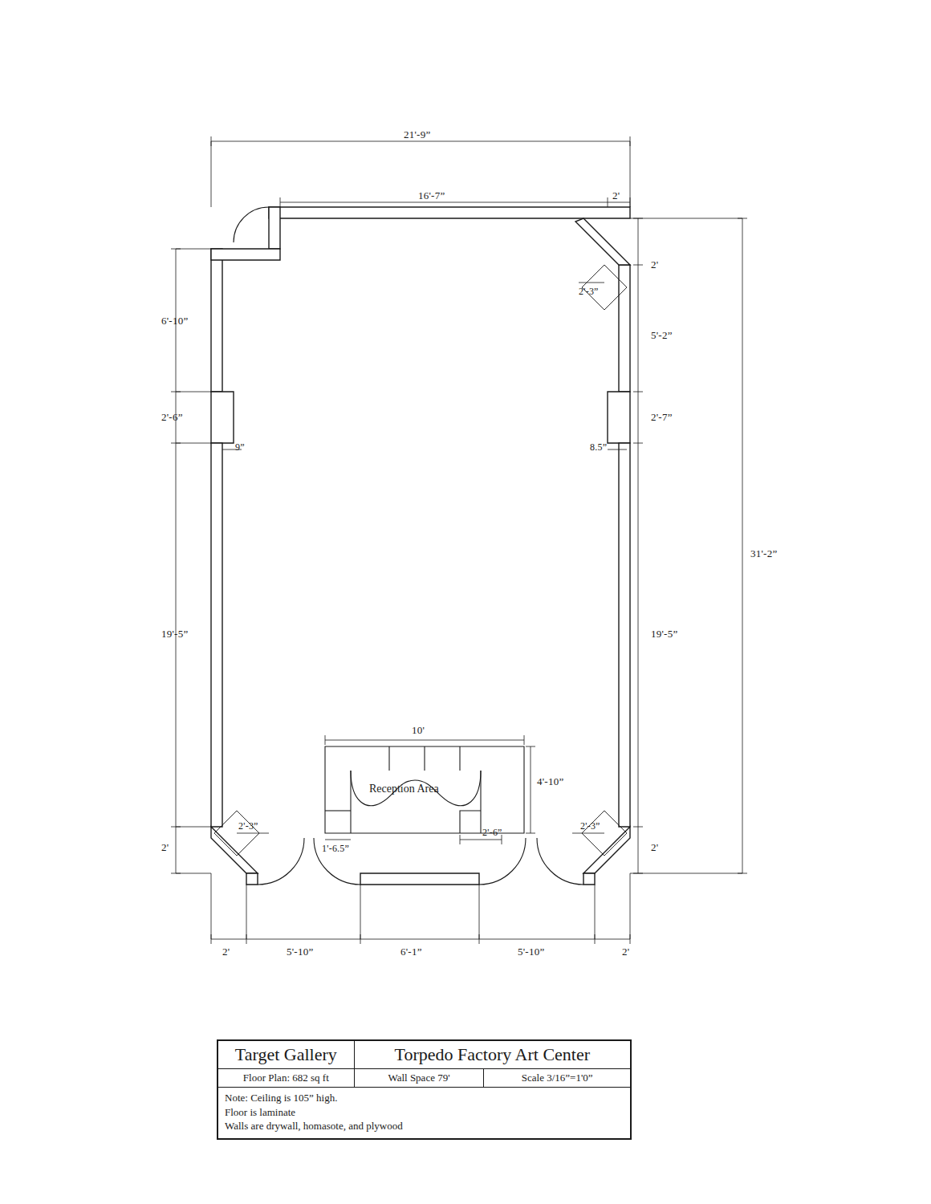21'-9”
16'-7”
2'
2'-3”
2'
5'-2”
2'-7”
19'-5”
2'
31'-2”
6'-10”
2'-6”
19'-5”
2'
9”
8.5”
10'
4'-10”
1'-6.5”
2'-6”
2'-3”
2'-3”
2'
5'-10”
6'-1”
5'-10”
2'
Reception Area
| Target Gallery | Torpedo Factory Art Center |
| Floor Plan: 682 sq ft | Wall Space 79' | Scale 3/16”=1'0” |
| Note: Ceiling is 105” high. Floor is laminate Walls are drywall, homasote, and plywood |